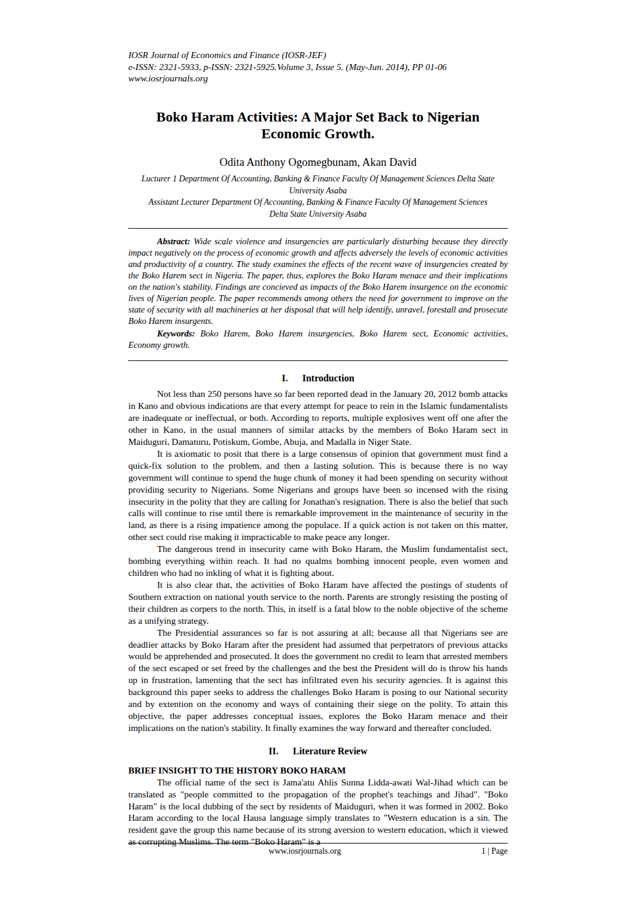IOSR Journal of Economics and Finance (IOSR-JEF)
e-ISSN: 2321-5933, p-ISSN: 2321-5925.Volume 3, Issue 5. (May-Jun. 2014), PP 01-06
www.iosrjournals.org
Boko Haram Activities: A Major Set Back to Nigerian Economic Growth.
Odita Anthony Ogomegbunam, Akan David
Lucturer 1 Department Of Accounting, Banking & Finance Faculty Of Management Sciences Delta State
University Asaba
Assistant Lecturer Department Of Accounting, Banking & Finance Faculty Of Management Sciences
Delta State University Asaba
Abstract: Wide scale violence and insurgencies are particularly disturbing because they directly impact negatively on the process of economic growth and affects adversely the levels of economic activities and productivity of a country. The study examines the effects of the recent wave of insurgencies created by the Boko Harem sect in Nigeria. The paper, thus, explores the Boko Haram menace and their implications on the nation's stability. Findings are concieved as impacts of the Boko Harem insurgence on the economic lives of Nigerian people. The paper recommends among others the need for government to improve on the state of security with all machineries at her disposal that will help identify, unravel, forestall and prosecute Boko Harem insurgents.
Keywords: Boko Harem, Boko Harem insurgencies, Boko Harem sect, Economic activities, Economy growth.
I. Introduction
Not less than 250 persons have so far been reported dead in the January 20, 2012 bomb attacks in Kano and obvious indications are that every attempt for peace to rein in the Islamic fundamentalists are inadequate or ineffectual, or both. According to reports, multiple explosives went off one after the other in Kano, in the usual manners of similar attacks by the members of Boko Haram sect in Maiduguri, Damaturu, Potiskum, Gombe, Abuja, and Madalla in Niger State.
It is axiomatic to posit that there is a large consensus of opinion that government must find a quick-fix solution to the problem, and then a lasting solution. This is because there is no way government will continue to spend the huge chunk of money it had been spending on security without providing security to Nigerians. Some Nigerians and groups have been so incensed with the rising insecurity in the polity that they are calling for Jonathan's resignation. There is also the belief that such calls will continue to rise until there is remarkable improvement in the maintenance of security in the land, as there is a rising impatience among the populace. If a quick action is not taken on this matter, other sect could rise making it impracticable to make peace any longer.
The dangerous trend in insecurity came with Boko Haram, the Muslim fundamentalist sect, bombing everything within reach. It had no qualms bombing innocent people, even women and children who had no inkling of what it is fighting about.
It is also clear that, the activities of Boko Haram have affected the postings of students of Southern extraction on national youth service to the north. Parents are strongly resisting the posting of their children as corpers to the north. This, in itself is a fatal blow to the noble objective of the scheme as a unifying strategy.
The Presidential assurances so far is not assuring at all; because all that Nigerians see are deadlier attacks by Boko Haram after the president had assumed that perpetrators of previous attacks would be apprehended and prosecuted. It does the government no credit to learn that arrested members of the sect escaped or set freed by the challenges and the best the President will do is throw his hands up in frustration, lamenting that the sect has infiltrated even his security agencies. It is against this background this paper seeks to address the challenges Boko Haram is posing to our National security and by extention on the economy and ways of containing their siege on the polity. To attain this objective, the paper addresses conceptual issues, explores the Boko Haram menace and their implications on the nation's stability. It finally examines the way forward and thereafter concluded.
II. Literature Review
Brief Insight to the History Boko Haram
The official name of the sect is Jama'atu Ahlis Sunna Lidda-awati Wal-Jihad which can be translated as "people committed to the propagation of the prophet's teachings and Jihad". "Boko Haram" is the local dubbing of the sect by residents of Maiduguri, when it was formed in 2002. Boko Haram according to the local Hausa language simply translates to "Western education is a sin. The resident gave the group this name because of its strong aversion to western education, which it viewed as corrupting Muslims. The term "Boko Haram" is a
www.iosrjournals.org
1 | Page